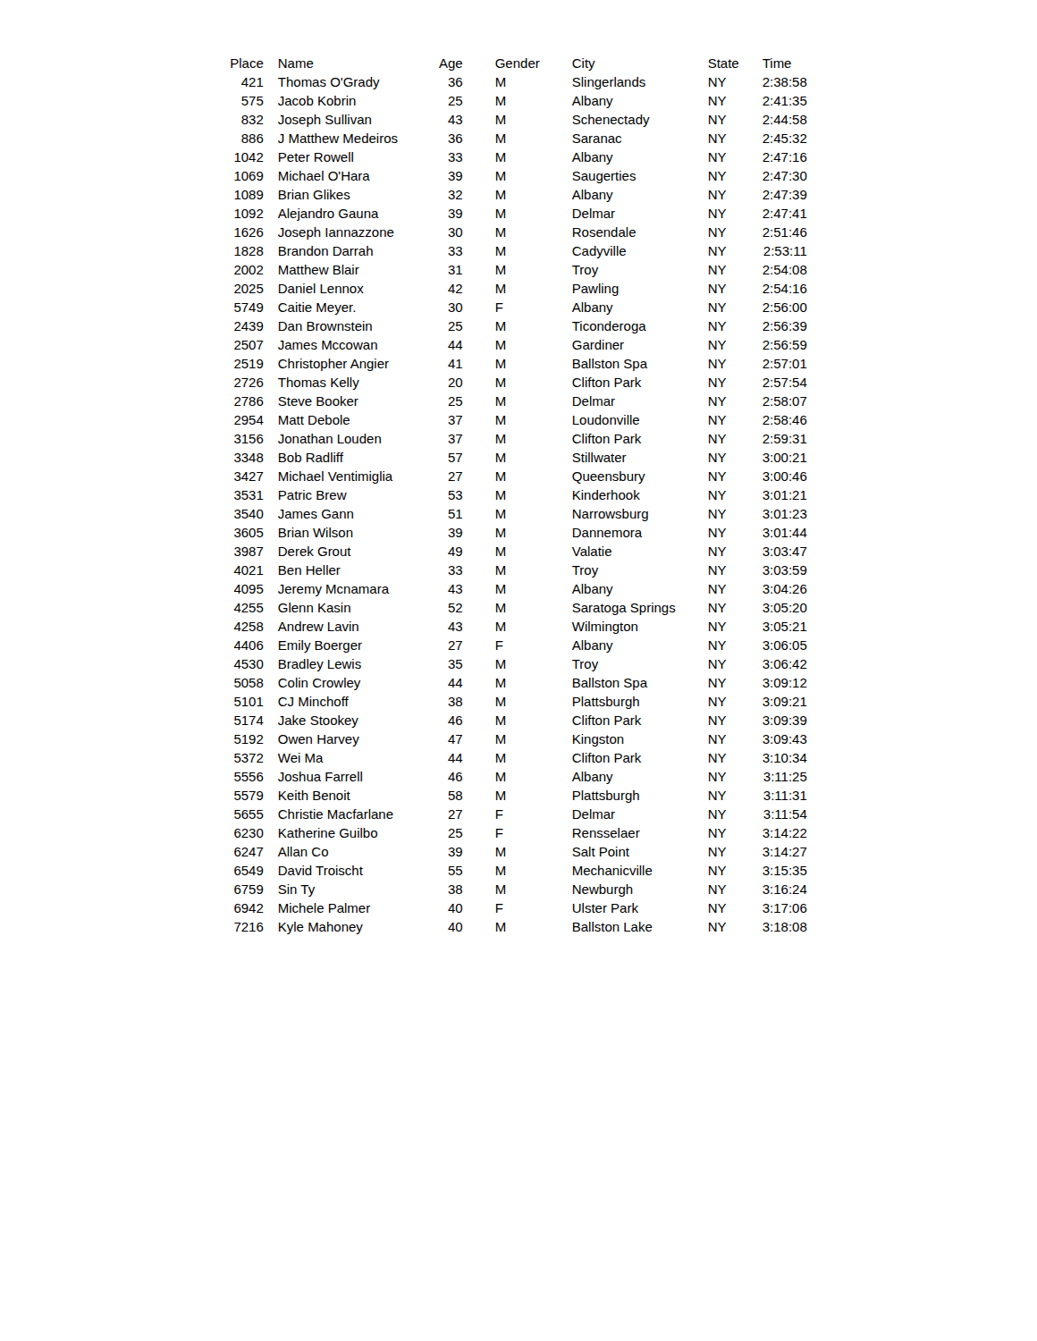| Place | Name | Age | Gender | City | State | Time |
| --- | --- | --- | --- | --- | --- | --- |
| 421 | Thomas O'Grady | 36 | M | Slingerlands | NY | 2:38:58 |
| 575 | Jacob Kobrin | 25 | M | Albany | NY | 2:41:35 |
| 832 | Joseph Sullivan | 43 | M | Schenectady | NY | 2:44:58 |
| 886 | J Matthew Medeiros | 36 | M | Saranac | NY | 2:45:32 |
| 1042 | Peter Rowell | 33 | M | Albany | NY | 2:47:16 |
| 1069 | Michael O'Hara | 39 | M | Saugerties | NY | 2:47:30 |
| 1089 | Brian Glikes | 32 | M | Albany | NY | 2:47:39 |
| 1092 | Alejandro Gauna | 39 | M | Delmar | NY | 2:47:41 |
| 1626 | Joseph Iannazzone | 30 | M | Rosendale | NY | 2:51:46 |
| 1828 | Brandon Darrah | 33 | M | Cadyville | NY | 2:53:11 |
| 2002 | Matthew Blair | 31 | M | Troy | NY | 2:54:08 |
| 2025 | Daniel Lennox | 42 | M | Pawling | NY | 2:54:16 |
| 5749 | Caitie Meyer. | 30 | F | Albany | NY | 2:56:00 |
| 2439 | Dan Brownstein | 25 | M | Ticonderoga | NY | 2:56:39 |
| 2507 | James Mccowan | 44 | M | Gardiner | NY | 2:56:59 |
| 2519 | Christopher Angier | 41 | M | Ballston Spa | NY | 2:57:01 |
| 2726 | Thomas Kelly | 20 | M | Clifton Park | NY | 2:57:54 |
| 2786 | Steve Booker | 25 | M | Delmar | NY | 2:58:07 |
| 2954 | Matt Debole | 37 | M | Loudonville | NY | 2:58:46 |
| 3156 | Jonathan Louden | 37 | M | Clifton Park | NY | 2:59:31 |
| 3348 | Bob Radliff | 57 | M | Stillwater | NY | 3:00:21 |
| 3427 | Michael Ventimiglia | 27 | M | Queensbury | NY | 3:00:46 |
| 3531 | Patric Brew | 53 | M | Kinderhook | NY | 3:01:21 |
| 3540 | James Gann | 51 | M | Narrowsburg | NY | 3:01:23 |
| 3605 | Brian Wilson | 39 | M | Dannemora | NY | 3:01:44 |
| 3987 | Derek Grout | 49 | M | Valatie | NY | 3:03:47 |
| 4021 | Ben Heller | 33 | M | Troy | NY | 3:03:59 |
| 4095 | Jeremy Mcnamara | 43 | M | Albany | NY | 3:04:26 |
| 4255 | Glenn Kasin | 52 | M | Saratoga Springs | NY | 3:05:20 |
| 4258 | Andrew Lavin | 43 | M | Wilmington | NY | 3:05:21 |
| 4406 | Emily Boerger | 27 | F | Albany | NY | 3:06:05 |
| 4530 | Bradley Lewis | 35 | M | Troy | NY | 3:06:42 |
| 5058 | Colin Crowley | 44 | M | Ballston Spa | NY | 3:09:12 |
| 5101 | CJ Minchoff | 38 | M | Plattsburgh | NY | 3:09:21 |
| 5174 | Jake Stookey | 46 | M | Clifton Park | NY | 3:09:39 |
| 5192 | Owen Harvey | 47 | M | Kingston | NY | 3:09:43 |
| 5372 | Wei Ma | 44 | M | Clifton Park | NY | 3:10:34 |
| 5556 | Joshua Farrell | 46 | M | Albany | NY | 3:11:25 |
| 5579 | Keith Benoit | 58 | M | Plattsburgh | NY | 3:11:31 |
| 5655 | Christie Macfarlane | 27 | F | Delmar | NY | 3:11:54 |
| 6230 | Katherine Guilbo | 25 | F | Rensselaer | NY | 3:14:22 |
| 6247 | Allan Co | 39 | M | Salt Point | NY | 3:14:27 |
| 6549 | David Troischt | 55 | M | Mechanicville | NY | 3:15:35 |
| 6759 | Sin Ty | 38 | M | Newburgh | NY | 3:16:24 |
| 6942 | Michele Palmer | 40 | F | Ulster Park | NY | 3:17:06 |
| 7216 | Kyle Mahoney | 40 | M | Ballston Lake | NY | 3:18:08 |